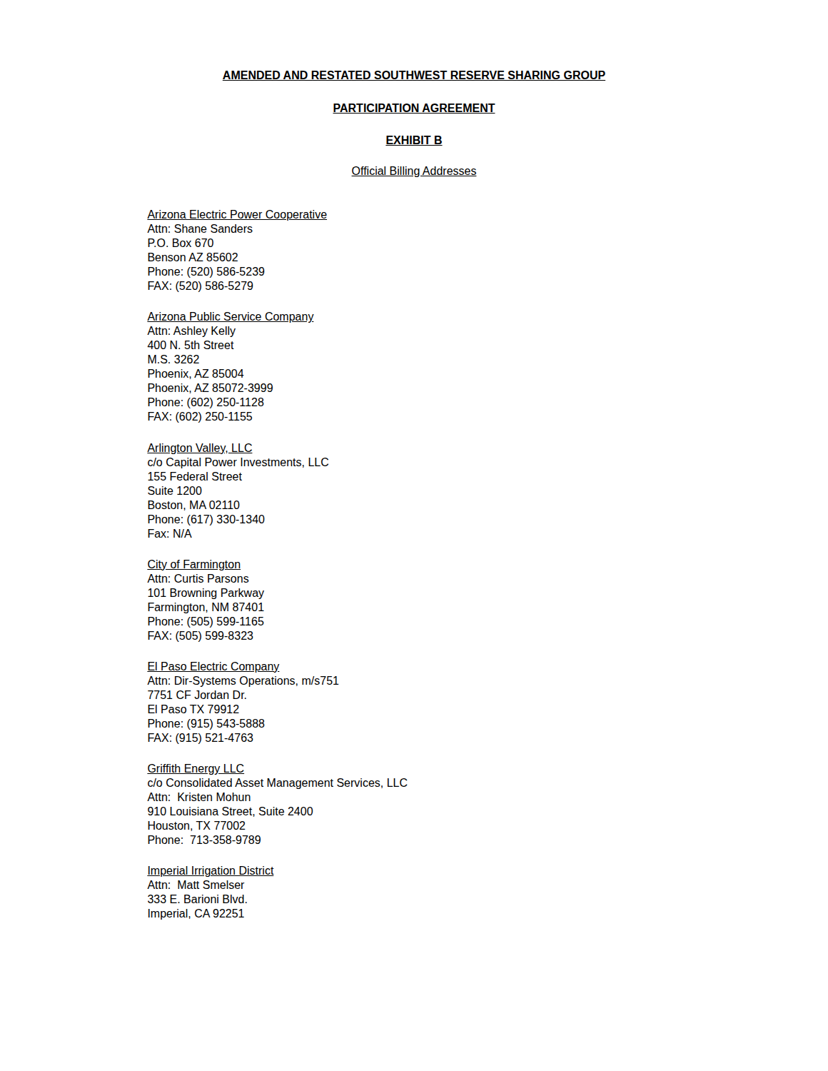AMENDED AND RESTATED SOUTHWEST RESERVE SHARING GROUP
PARTICIPATION AGREEMENT
EXHIBIT B
Official Billing Addresses
Arizona Electric Power Cooperative
Attn: Shane Sanders
P.O. Box 670
Benson AZ 85602
Phone: (520) 586-5239
FAX: (520) 586-5279
Arizona Public Service Company
Attn: Ashley Kelly
400 N. 5th Street
M.S. 3262
Phoenix, AZ 85004
Phoenix, AZ 85072-3999
Phone: (602) 250-1128
FAX: (602) 250-1155
Arlington Valley, LLC
c/o Capital Power Investments, LLC
155 Federal Street
Suite 1200
Boston, MA 02110
Phone: (617) 330-1340
Fax: N/A
City of Farmington
Attn: Curtis Parsons
101 Browning Parkway
Farmington, NM 87401
Phone: (505) 599-1165
FAX: (505) 599-8323
El Paso Electric Company
Attn: Dir-Systems Operations, m/s751
7751 CF Jordan Dr.
El Paso TX 79912
Phone: (915) 543-5888
FAX: (915) 521-4763
Griffith Energy LLC
c/o Consolidated Asset Management Services, LLC
Attn: Kristen Mohun
910 Louisiana Street, Suite 2400
Houston, TX 77002
Phone: 713-358-9789
Imperial Irrigation District
Attn: Matt Smelser
333 E. Barioni Blvd.
Imperial, CA 92251